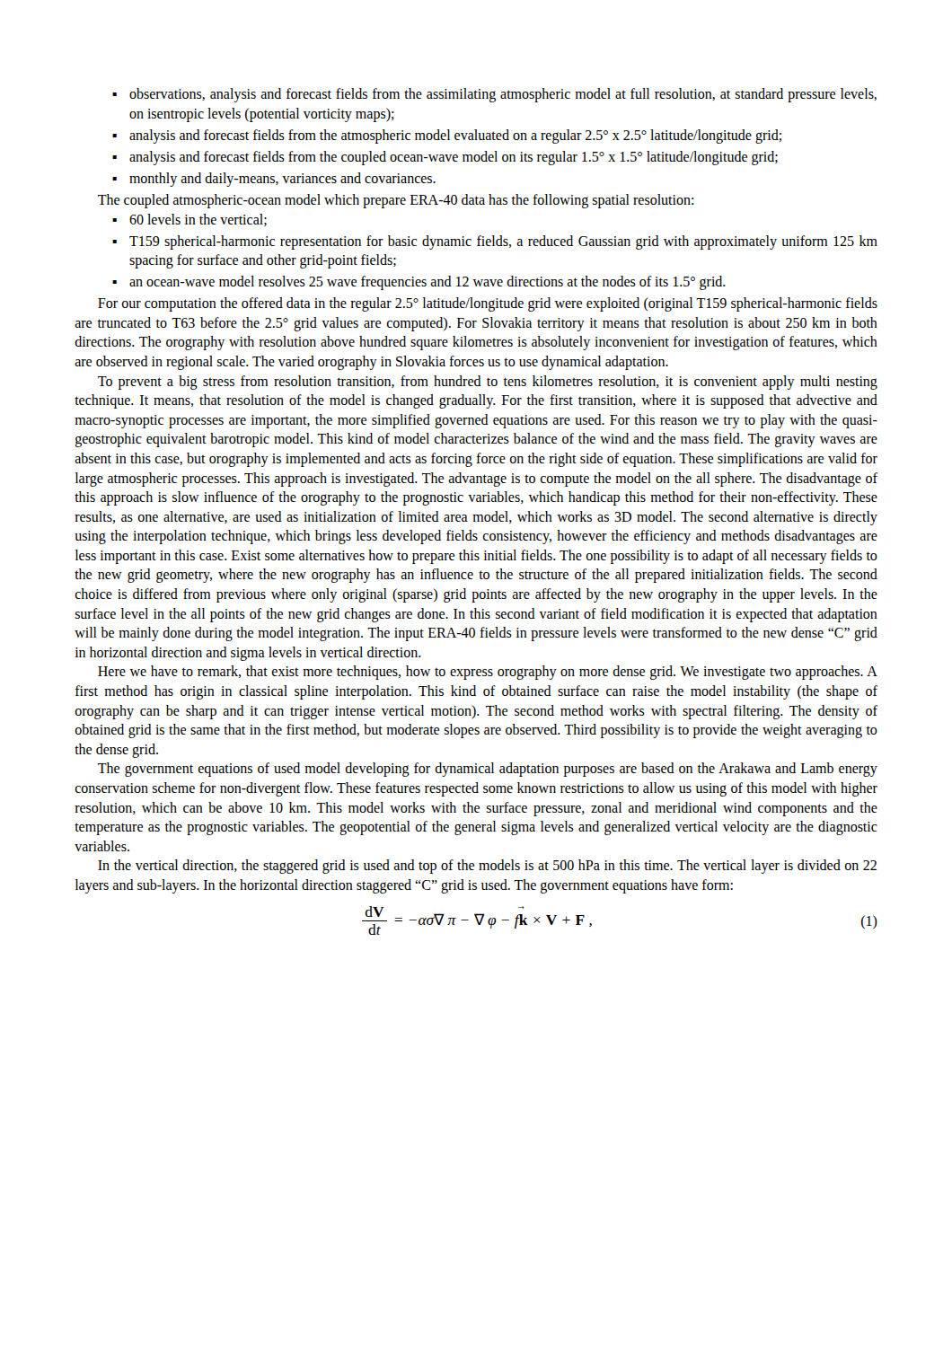observations, analysis and forecast fields from the assimilating atmospheric model at full resolution, at standard pressure levels, on isentropic levels (potential vorticity maps);
analysis and forecast fields from the atmospheric model evaluated on a regular 2.5° x 2.5° latitude/longitude grid;
analysis and forecast fields from the coupled ocean-wave model on its regular 1.5° x 1.5° latitude/longitude grid;
monthly and daily-means, variances and covariances.
The coupled atmospheric-ocean model which prepare ERA-40 data has the following spatial resolution:
60 levels in the vertical;
T159 spherical-harmonic representation for basic dynamic fields, a reduced Gaussian grid with approximately uniform 125 km spacing for surface and other grid-point fields;
an ocean-wave model resolves 25 wave frequencies and 12 wave directions at the nodes of its 1.5° grid.
For our computation the offered data in the regular 2.5° latitude/longitude grid were exploited (original T159 spherical-harmonic fields are truncated to T63 before the 2.5° grid values are computed). For Slovakia territory it means that resolution is about 250 km in both directions. The orography with resolution above hundred square kilometres is absolutely inconvenient for investigation of features, which are observed in regional scale. The varied orography in Slovakia forces us to use dynamical adaptation.
To prevent a big stress from resolution transition, from hundred to tens kilometres resolution, it is convenient apply multi nesting technique. It means, that resolution of the model is changed gradually. For the first transition, where it is supposed that advective and macro-synoptic processes are important, the more simplified governed equations are used. For this reason we try to play with the quasi-geostrophic equivalent barotropic model. This kind of model characterizes balance of the wind and the mass field. The gravity waves are absent in this case, but orography is implemented and acts as forcing force on the right side of equation. These simplifications are valid for large atmospheric processes. This approach is investigated. The advantage is to compute the model on the all sphere. The disadvantage of this approach is slow influence of the orography to the prognostic variables, which handicap this method for their non-effectivity. These results, as one alternative, are used as initialization of limited area model, which works as 3D model. The second alternative is directly using the interpolation technique, which brings less developed fields consistency, however the efficiency and methods disadvantages are less important in this case. Exist some alternatives how to prepare this initial fields. The one possibility is to adapt of all necessary fields to the new grid geometry, where the new orography has an influence to the structure of the all prepared initialization fields. The second choice is differed from previous where only original (sparse) grid points are affected by the new orography in the upper levels. In the surface level in the all points of the new grid changes are done. In this second variant of field modification it is expected that adaptation will be mainly done during the model integration. The input ERA-40 fields in pressure levels were transformed to the new dense “C” grid in horizontal direction and sigma levels in vertical direction.
Here we have to remark, that exist more techniques, how to express orography on more dense grid. We investigate two approaches. A first method has origin in classical spline interpolation. This kind of obtained surface can raise the model instability (the shape of orography can be sharp and it can trigger intense vertical motion). The second method works with spectral filtering. The density of obtained grid is the same that in the first method, but moderate slopes are observed. Third possibility is to provide the weight averaging to the dense grid.
The government equations of used model developing for dynamical adaptation purposes are based on the Arakawa and Lamb energy conservation scheme for non-divergent flow. These features respected some known restrictions to allow us using of this model with higher resolution, which can be above 10 km. This model works with the surface pressure, zonal and meridional wind components and the temperature as the prognostic variables. The geopotential of the general sigma levels and generalized vertical velocity are the diagnostic variables.
In the vertical direction, the staggered grid is used and top of the models is at 500 hPa in this time. The vertical layer is divided on 22 layers and sub-layers. In the horizontal direction staggered “C” grid is used. The government equations have form:
dV dt = −ασ∇ π − ∇ φ − fk × V + F , (1)